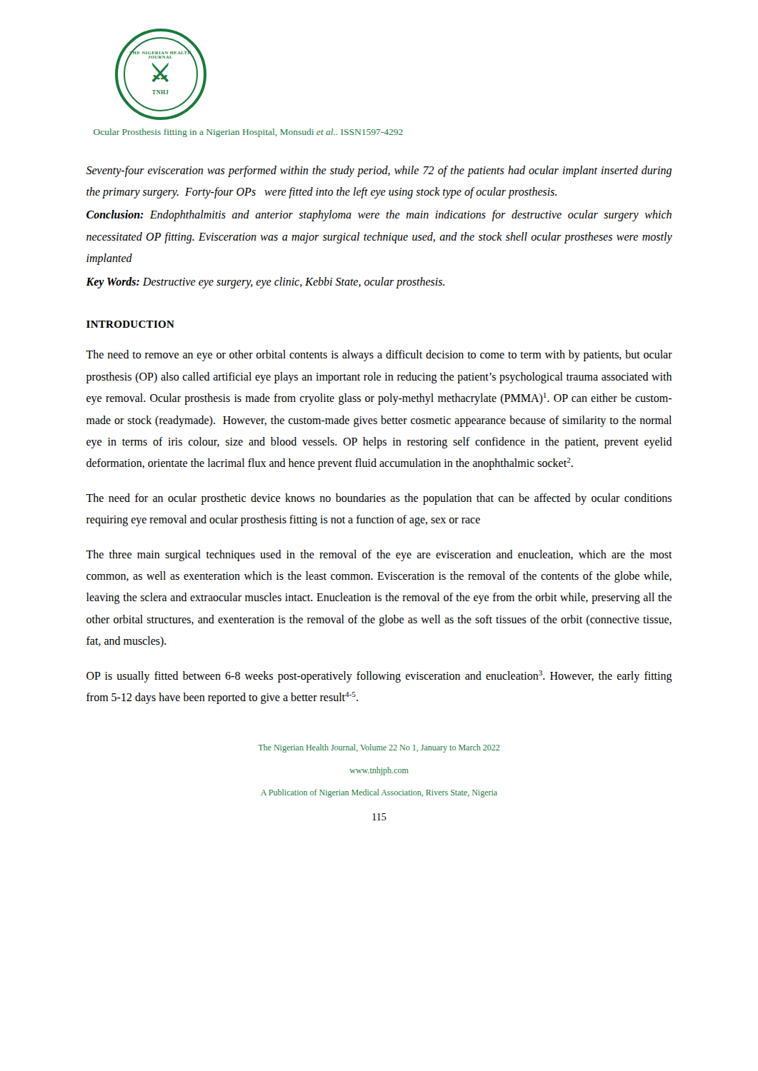THE NIGERIAN HEALTH JOURNAL
⚔
TNHJ
Ocular Prosthesis fitting in a Nigerian Hospital, Monsudi et al.. ISSN1597-4292
Seventy-four evisceration was performed within the study period, while 72 of the patients had ocular implant inserted during the primary surgery. Forty-four OPs were fitted into the left eye using stock type of ocular prosthesis.
Conclusion: Endophthalmitis and anterior staphyloma were the main indications for destructive ocular surgery which necessitated OP fitting. Evisceration was a major surgical technique used, and the stock shell ocular prostheses were mostly implanted
Key Words: Destructive eye surgery, eye clinic, Kebbi State, ocular prosthesis.
INTRODUCTION
The need to remove an eye or other orbital contents is always a difficult decision to come to term with by patients, but ocular prosthesis (OP) also called artificial eye plays an important role in reducing the patient’s psychological trauma associated with eye removal. Ocular prosthesis is made from cryolite glass or poly-methyl methacrylate (PMMA)1. OP can either be custom-made or stock (readymade). However, the custom-made gives better cosmetic appearance because of similarity to the normal eye in terms of iris colour, size and blood vessels. OP helps in restoring self confidence in the patient, prevent eyelid deformation, orientate the lacrimal flux and hence prevent fluid accumulation in the anophthalmic socket2.
The need for an ocular prosthetic device knows no boundaries as the population that can be affected by ocular conditions requiring eye removal and ocular prosthesis fitting is not a function of age, sex or race
The three main surgical techniques used in the removal of the eye are evisceration and enucleation, which are the most common, as well as exenteration which is the least common. Evisceration is the removal of the contents of the globe while, leaving the sclera and extraocular muscles intact. Enucleation is the removal of the eye from the orbit while, preserving all the other orbital structures, and exenteration is the removal of the globe as well as the soft tissues of the orbit (connective tissue, fat, and muscles).
OP is usually fitted between 6-8 weeks post-operatively following evisceration and enucleation3. However, the early fitting from 5-12 days have been reported to give a better result4-5.
The Nigerian Health Journal, Volume 22 No 1, January to March 2022
www.tnhjph.com
A Publication of Nigerian Medical Association, Rivers State, Nigeria
115